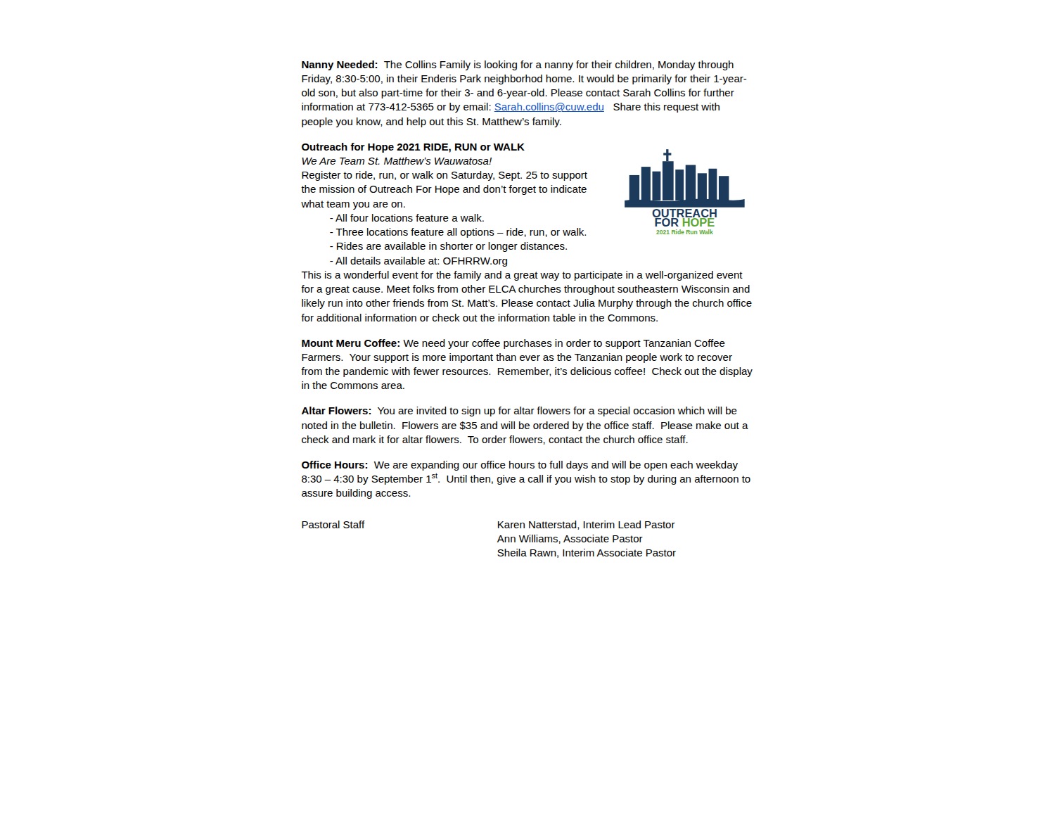Nanny Needed: The Collins Family is looking for a nanny for their children, Monday through Friday, 8:30-5:00, in their Enderis Park neighborhod home. It would be primarily for their 1-year-old son, but also part-time for their 3- and 6-year-old. Please contact Sarah Collins for further information at 773-412-5365 or by email: Sarah.collins@cuw.edu Share this request with people you know, and help out this St. Matthew’s family.
OUTREACH FOR HOPE 2021 Ride Run Walk
Outreach for Hope 2021 RIDE, RUN or WALK
We Are Team St. Matthew’s Wauwatosa!
Register to ride, run, or walk on Saturday, Sept. 25 to support the mission of Outreach For Hope and don’t forget to indicate what team you are on.
- All four locations feature a walk.
- Three locations feature all options – ride, run, or walk.
- Rides are available in shorter or longer distances.
- All details available at: OFHRRW.org
This is a wonderful event for the family and a great way to participate in a well-organized event for a great cause. Meet folks from other ELCA churches throughout southeastern Wisconsin and likely run into other friends from St. Matt’s. Please contact Julia Murphy through the church office for additional information or check out the information table in the Commons.
Mount Meru Coffee: We need your coffee purchases in order to support Tanzanian Coffee Farmers. Your support is more important than ever as the Tanzanian people work to recover from the pandemic with fewer resources. Remember, it’s delicious coffee! Check out the display in the Commons area.
Altar Flowers: You are invited to sign up for altar flowers for a special occasion which will be noted in the bulletin. Flowers are $35 and will be ordered by the office staff. Please make out a check and mark it for altar flowers. To order flowers, contact the church office staff.
Office Hours: We are expanding our office hours to full days and will be open each weekday 8:30 – 4:30 by September 1st. Until then, give a call if you wish to stop by during an afternoon to assure building access.
Pastoral Staff
Karen Natterstad, Interim Lead Pastor
Ann Williams, Associate Pastor
Sheila Rawn, Interim Associate Pastor